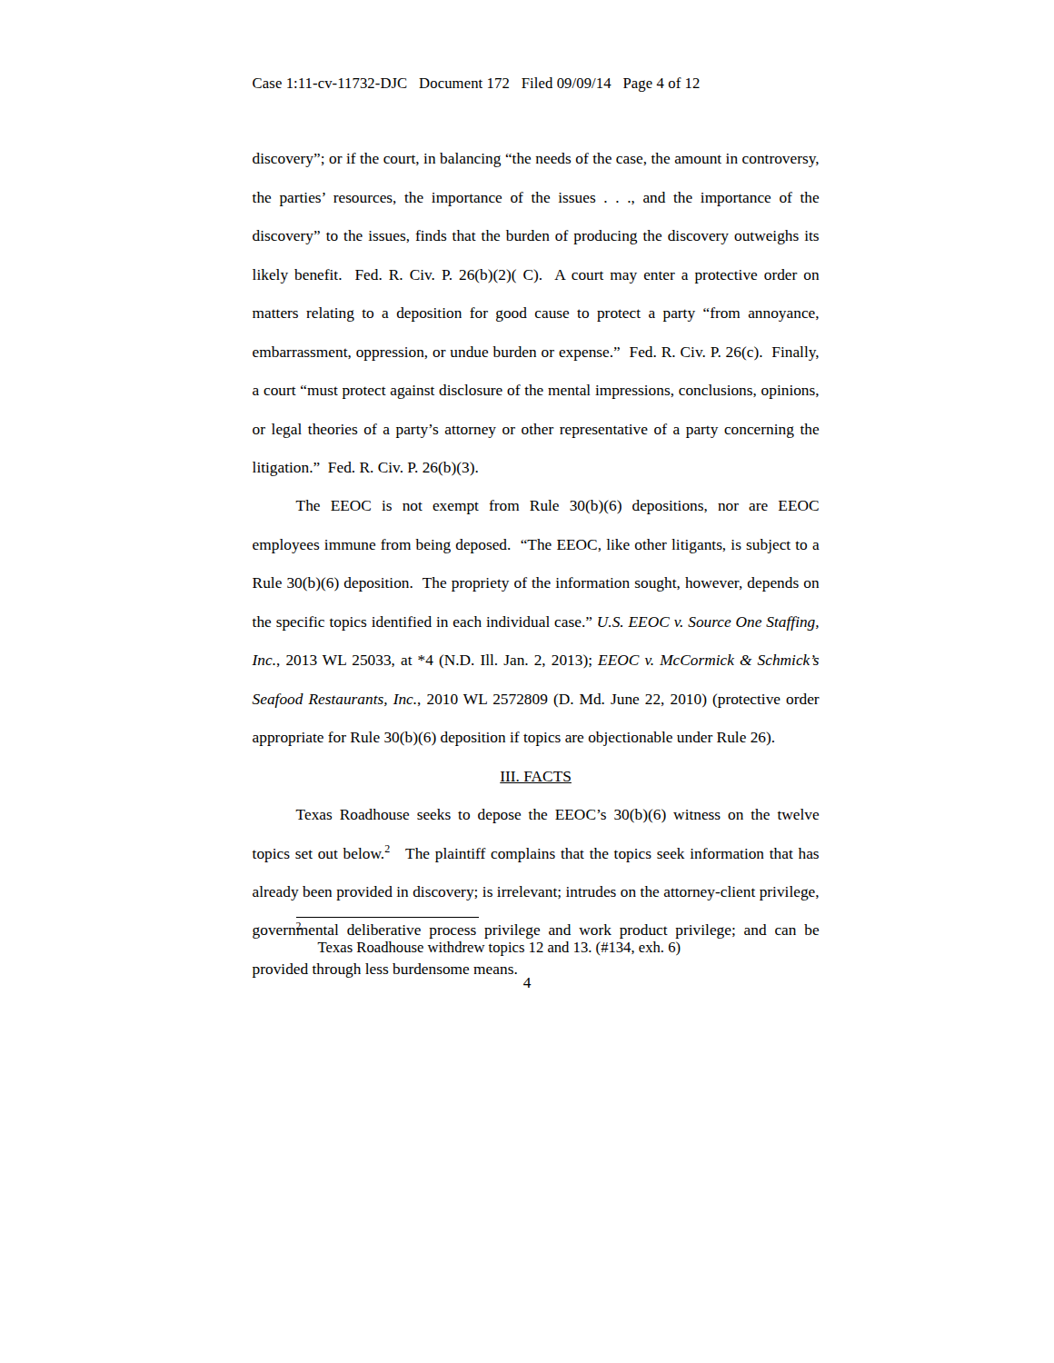Case 1:11-cv-11732-DJC Document 172 Filed 09/09/14 Page 4 of 12
discovery”; or if the court, in balancing “the needs of the case, the amount in controversy, the parties’ resources, the importance of the issues . . ., and the importance of the discovery” to the issues, finds that the burden of producing the discovery outweighs its likely benefit. Fed. R. Civ. P. 26(b)(2)( C). A court may enter a protective order on matters relating to a deposition for good cause to protect a party “from annoyance, embarrassment, oppression, or undue burden or expense.” Fed. R. Civ. P. 26(c). Finally, a court “must protect against disclosure of the mental impressions, conclusions, opinions, or legal theories of a party’s attorney or other representative of a party concerning the litigation.” Fed. R. Civ. P. 26(b)(3).
The EEOC is not exempt from Rule 30(b)(6) depositions, nor are EEOC employees immune from being deposed. “The EEOC, like other litigants, is subject to a Rule 30(b)(6) deposition. The propriety of the information sought, however, depends on the specific topics identified in each individual case.” U.S. EEOC v. Source One Staffing, Inc., 2013 WL 25033, at *4 (N.D. Ill. Jan. 2, 2013); EEOC v. McCormick & Schmick’s Seafood Restaurants, Inc., 2010 WL 2572809 (D. Md. June 22, 2010) (protective order appropriate for Rule 30(b)(6) deposition if topics are objectionable under Rule 26).
III. FACTS
Texas Roadhouse seeks to depose the EEOC’s 30(b)(6) witness on the twelve topics set out below.2 The plaintiff complains that the topics seek information that has already been provided in discovery; is irrelevant; intrudes on the attorney-client privilege, governmental deliberative process privilege and work product privilege; and can be provided through less burdensome means.
2
Texas Roadhouse withdrew topics 12 and 13. (#134, exh. 6)
4